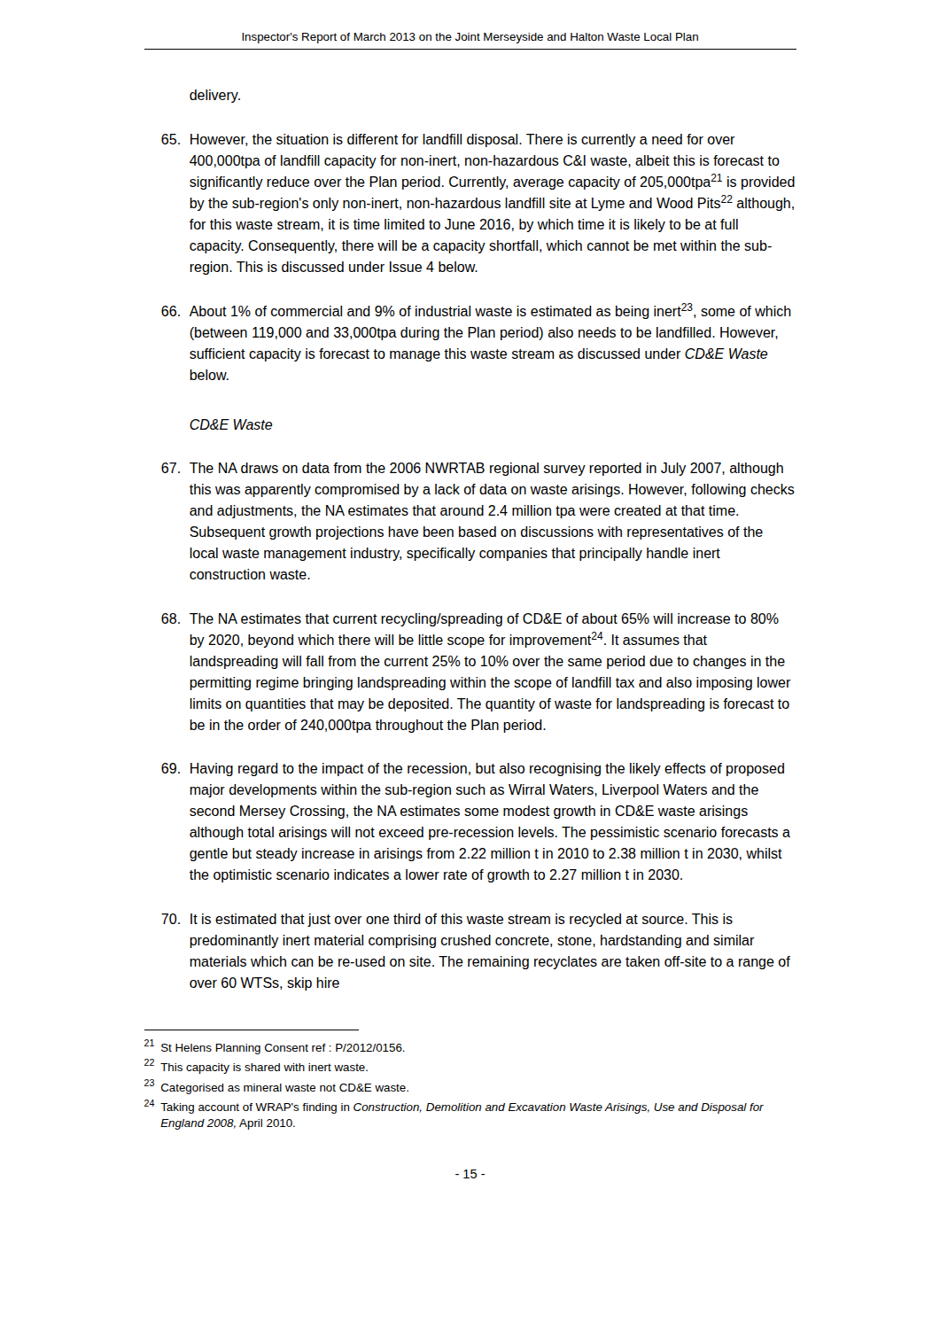Inspector's Report of March 2013 on the Joint Merseyside and Halton Waste Local Plan
delivery.
However, the situation is different for landfill disposal. There is currently a need for over 400,000tpa of landfill capacity for non-inert, non-hazardous C&I waste, albeit this is forecast to significantly reduce over the Plan period. Currently, average capacity of 205,000tpa21 is provided by the sub-region's only non-inert, non-hazardous landfill site at Lyme and Wood Pits22 although, for this waste stream, it is time limited to June 2016, by which time it is likely to be at full capacity. Consequently, there will be a capacity shortfall, which cannot be met within the sub-region. This is discussed under Issue 4 below.
About 1% of commercial and 9% of industrial waste is estimated as being inert23, some of which (between 119,000 and 33,000tpa during the Plan period) also needs to be landfilled. However, sufficient capacity is forecast to manage this waste stream as discussed under CD&E Waste below.
CD&E Waste
The NA draws on data from the 2006 NWRTAB regional survey reported in July 2007, although this was apparently compromised by a lack of data on waste arisings. However, following checks and adjustments, the NA estimates that around 2.4 million tpa were created at that time. Subsequent growth projections have been based on discussions with representatives of the local waste management industry, specifically companies that principally handle inert construction waste.
The NA estimates that current recycling/spreading of CD&E of about 65% will increase to 80% by 2020, beyond which there will be little scope for improvement24. It assumes that landspreading will fall from the current 25% to 10% over the same period due to changes in the permitting regime bringing landspreading within the scope of landfill tax and also imposing lower limits on quantities that may be deposited. The quantity of waste for landspreading is forecast to be in the order of 240,000tpa throughout the Plan period.
Having regard to the impact of the recession, but also recognising the likely effects of proposed major developments within the sub-region such as Wirral Waters, Liverpool Waters and the second Mersey Crossing, the NA estimates some modest growth in CD&E waste arisings although total arisings will not exceed pre-recession levels. The pessimistic scenario forecasts a gentle but steady increase in arisings from 2.22 million t in 2010 to 2.38 million t in 2030, whilst the optimistic scenario indicates a lower rate of growth to 2.27 million t in 2030.
It is estimated that just over one third of this waste stream is recycled at source. This is predominantly inert material comprising crushed concrete, stone, hardstanding and similar materials which can be re-used on site. The remaining recyclates are taken off-site to a range of over 60 WTSs, skip hire
St Helens Planning Consent ref : P/2012/0156.
This capacity is shared with inert waste.
Categorised as mineral waste not CD&E waste.
Taking account of WRAP's finding in Construction, Demolition and Excavation Waste Arisings, Use and Disposal for England 2008, April 2010.
- 15 -